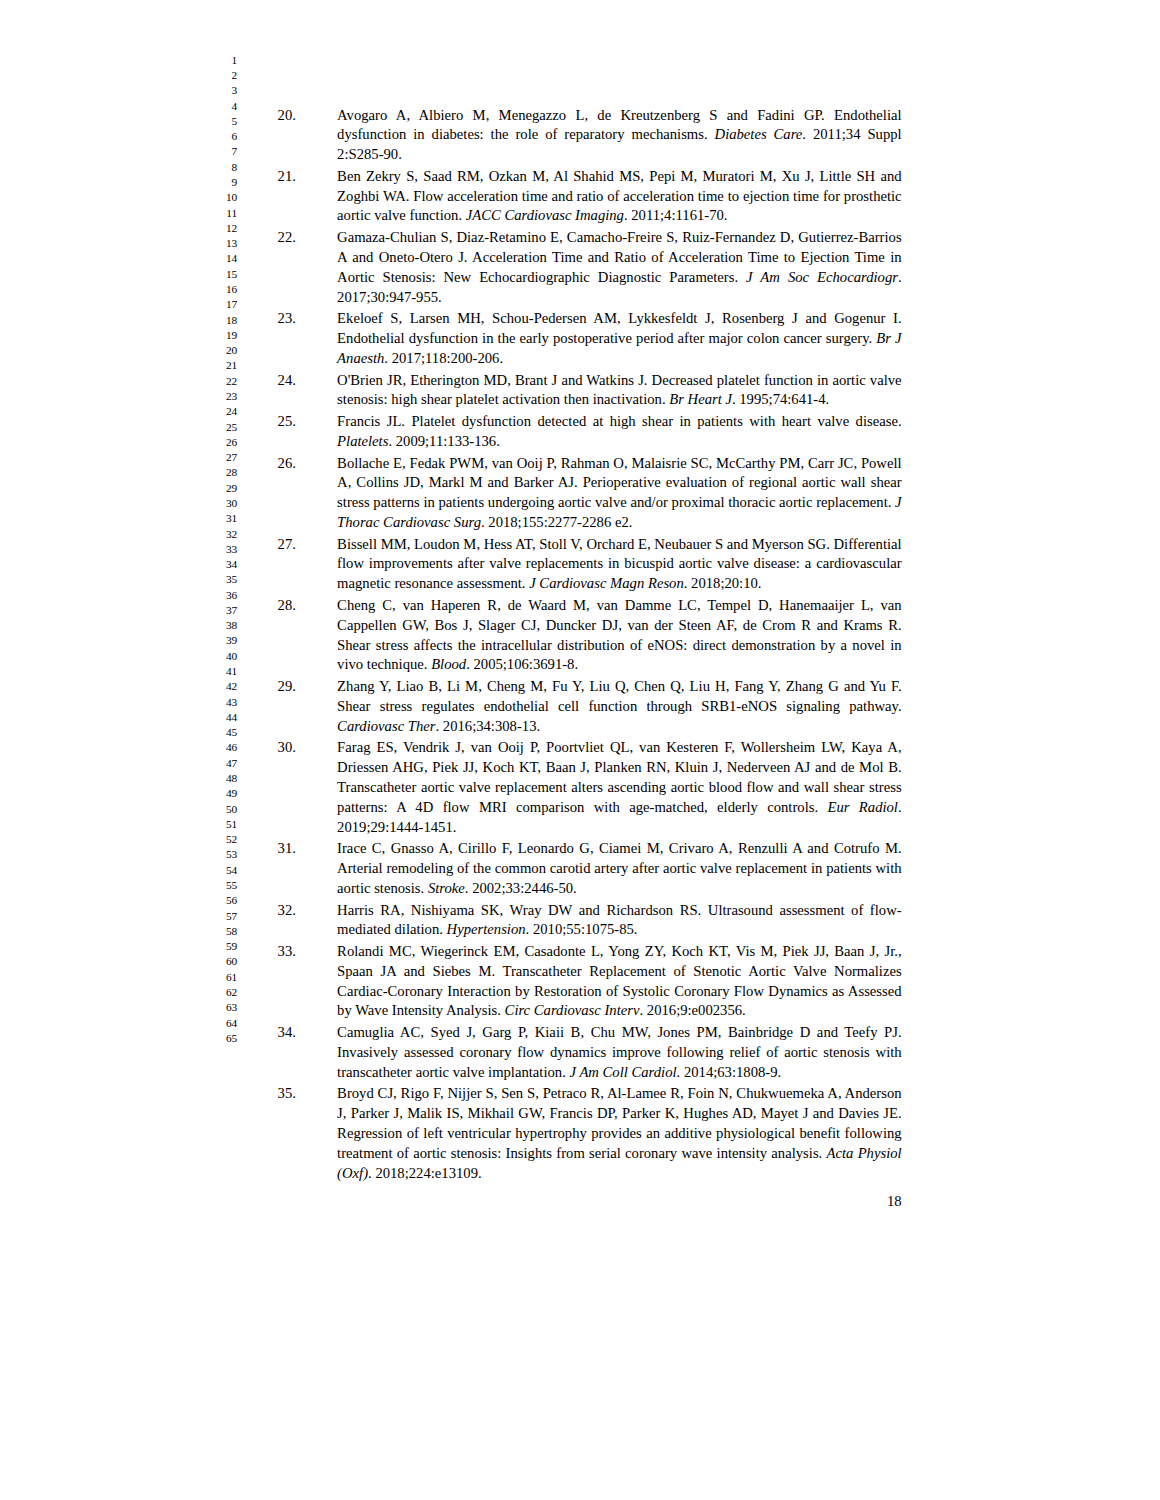1234567891011121314151617181920212223242526272829303132333435363738394041424344454647484950515253545556575859606162636465
Avogaro A, Albiero M, Menegazzo L, de Kreutzenberg S and Fadini GP. Endothelial dysfunction in diabetes: the role of reparatory mechanisms. Diabetes Care. 2011;34 Suppl 2:S285-90.
Ben Zekry S, Saad RM, Ozkan M, Al Shahid MS, Pepi M, Muratori M, Xu J, Little SH and Zoghbi WA. Flow acceleration time and ratio of acceleration time to ejection time for prosthetic aortic valve function. JACC Cardiovasc Imaging. 2011;4:1161-70.
Gamaza-Chulian S, Diaz-Retamino E, Camacho-Freire S, Ruiz-Fernandez D, Gutierrez-Barrios A and Oneto-Otero J. Acceleration Time and Ratio of Acceleration Time to Ejection Time in Aortic Stenosis: New Echocardiographic Diagnostic Parameters. J Am Soc Echocardiogr. 2017;30:947-955.
Ekeloef S, Larsen MH, Schou-Pedersen AM, Lykkesfeldt J, Rosenberg J and Gogenur I. Endothelial dysfunction in the early postoperative period after major colon cancer surgery. Br J Anaesth. 2017;118:200-206.
O'Brien JR, Etherington MD, Brant J and Watkins J. Decreased platelet function in aortic valve stenosis: high shear platelet activation then inactivation. Br Heart J. 1995;74:641-4.
Francis JL. Platelet dysfunction detected at high shear in patients with heart valve disease. Platelets. 2009;11:133-136.
Bollache E, Fedak PWM, van Ooij P, Rahman O, Malaisrie SC, McCarthy PM, Carr JC, Powell A, Collins JD, Markl M and Barker AJ. Perioperative evaluation of regional aortic wall shear stress patterns in patients undergoing aortic valve and/or proximal thoracic aortic replacement. J Thorac Cardiovasc Surg. 2018;155:2277-2286 e2.
Bissell MM, Loudon M, Hess AT, Stoll V, Orchard E, Neubauer S and Myerson SG. Differential flow improvements after valve replacements in bicuspid aortic valve disease: a cardiovascular magnetic resonance assessment. J Cardiovasc Magn Reson. 2018;20:10.
Cheng C, van Haperen R, de Waard M, van Damme LC, Tempel D, Hanemaaijer L, van Cappellen GW, Bos J, Slager CJ, Duncker DJ, van der Steen AF, de Crom R and Krams R. Shear stress affects the intracellular distribution of eNOS: direct demonstration by a novel in vivo technique. Blood. 2005;106:3691-8.
Zhang Y, Liao B, Li M, Cheng M, Fu Y, Liu Q, Chen Q, Liu H, Fang Y, Zhang G and Yu F. Shear stress regulates endothelial cell function through SRB1-eNOS signaling pathway. Cardiovasc Ther. 2016;34:308-13.
Farag ES, Vendrik J, van Ooij P, Poortvliet QL, van Kesteren F, Wollersheim LW, Kaya A, Driessen AHG, Piek JJ, Koch KT, Baan J, Planken RN, Kluin J, Nederveen AJ and de Mol B. Transcatheter aortic valve replacement alters ascending aortic blood flow and wall shear stress patterns: A 4D flow MRI comparison with age-matched, elderly controls. Eur Radiol. 2019;29:1444-1451.
Irace C, Gnasso A, Cirillo F, Leonardo G, Ciamei M, Crivaro A, Renzulli A and Cotrufo M. Arterial remodeling of the common carotid artery after aortic valve replacement in patients with aortic stenosis. Stroke. 2002;33:2446-50.
Harris RA, Nishiyama SK, Wray DW and Richardson RS. Ultrasound assessment of flow-mediated dilation. Hypertension. 2010;55:1075-85.
Rolandi MC, Wiegerinck EM, Casadonte L, Yong ZY, Koch KT, Vis M, Piek JJ, Baan J, Jr., Spaan JA and Siebes M. Transcatheter Replacement of Stenotic Aortic Valve Normalizes Cardiac-Coronary Interaction by Restoration of Systolic Coronary Flow Dynamics as Assessed by Wave Intensity Analysis. Circ Cardiovasc Interv. 2016;9:e002356.
Camuglia AC, Syed J, Garg P, Kiaii B, Chu MW, Jones PM, Bainbridge D and Teefy PJ. Invasively assessed coronary flow dynamics improve following relief of aortic stenosis with transcatheter aortic valve implantation. J Am Coll Cardiol. 2014;63:1808-9.
Broyd CJ, Rigo F, Nijjer S, Sen S, Petraco R, Al-Lamee R, Foin N, Chukwuemeka A, Anderson J, Parker J, Malik IS, Mikhail GW, Francis DP, Parker K, Hughes AD, Mayet J and Davies JE. Regression of left ventricular hypertrophy provides an additive physiological benefit following treatment of aortic stenosis: Insights from serial coronary wave intensity analysis. Acta Physiol (Oxf). 2018;224:e13109.
18